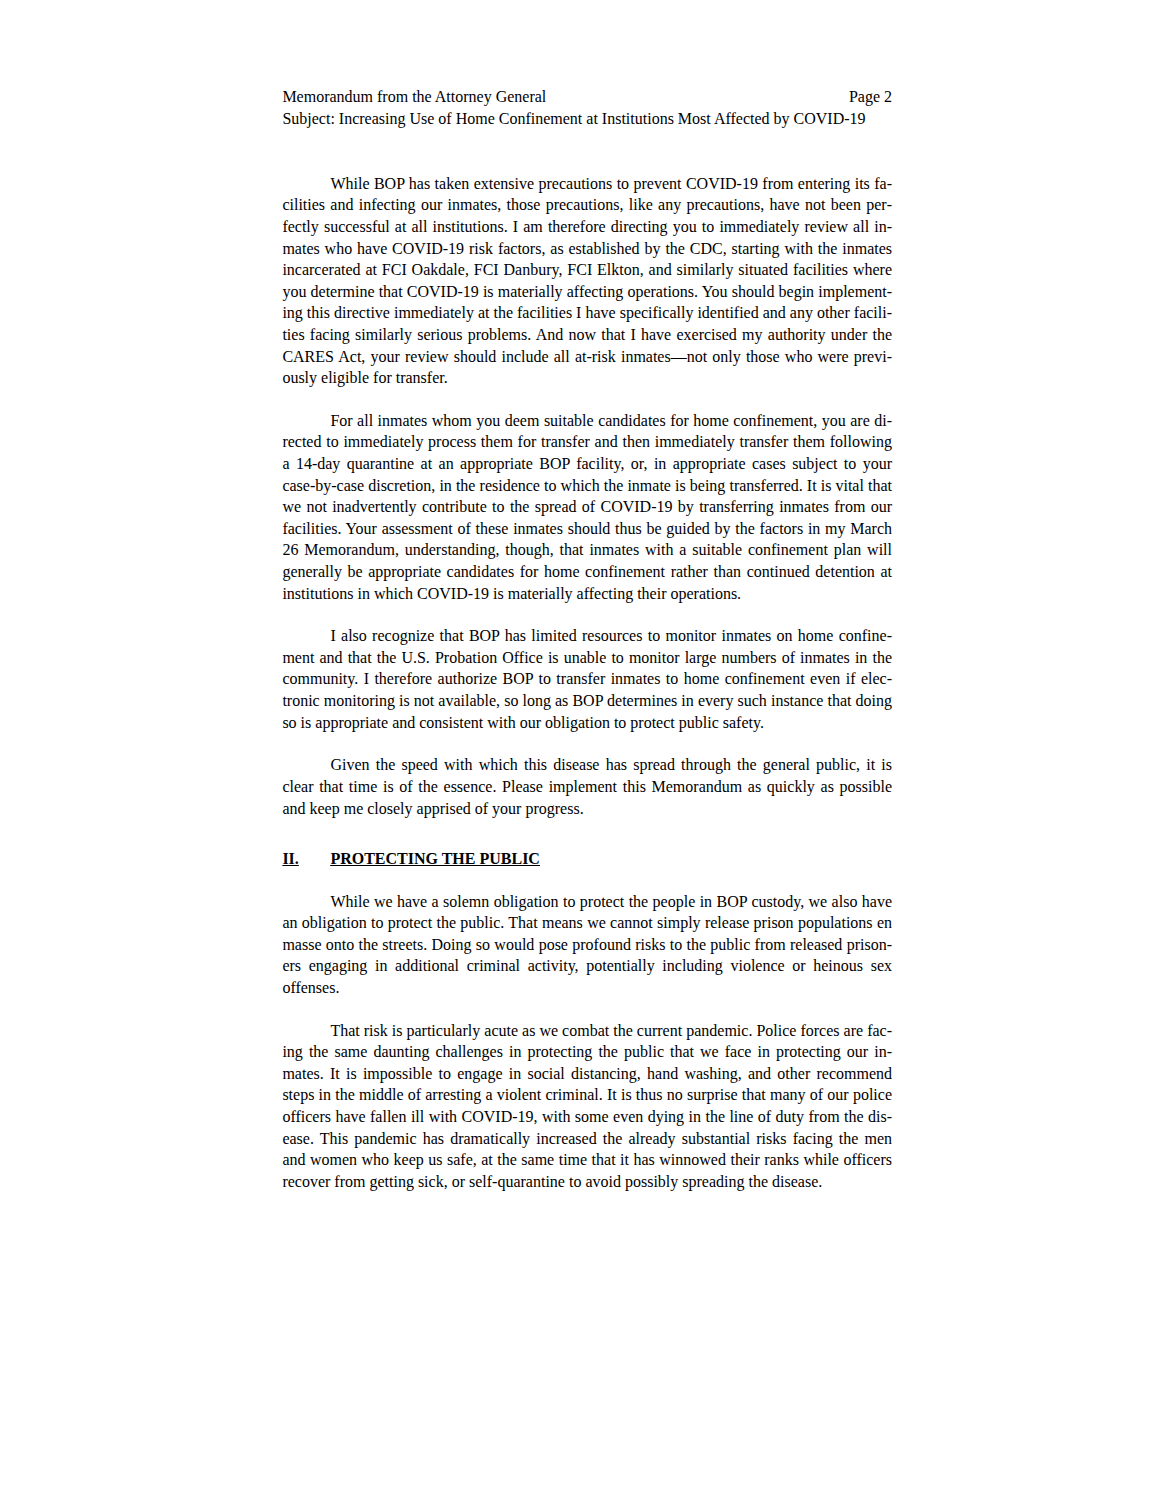Memorandum from the Attorney General
Page 2
Subject: Increasing Use of Home Confinement at Institutions Most Affected by COVID-19
While BOP has taken extensive precautions to prevent COVID-19 from entering its facilities and infecting our inmates, those precautions, like any precautions, have not been perfectly successful at all institutions. I am therefore directing you to immediately review all inmates who have COVID-19 risk factors, as established by the CDC, starting with the inmates incarcerated at FCI Oakdale, FCI Danbury, FCI Elkton, and similarly situated facilities where you determine that COVID-19 is materially affecting operations. You should begin implementing this directive immediately at the facilities I have specifically identified and any other facilities facing similarly serious problems. And now that I have exercised my authority under the CARES Act, your review should include all at-risk inmates—not only those who were previously eligible for transfer.
For all inmates whom you deem suitable candidates for home confinement, you are directed to immediately process them for transfer and then immediately transfer them following a 14-day quarantine at an appropriate BOP facility, or, in appropriate cases subject to your case-by-case discretion, in the residence to which the inmate is being transferred. It is vital that we not inadvertently contribute to the spread of COVID-19 by transferring inmates from our facilities. Your assessment of these inmates should thus be guided by the factors in my March 26 Memorandum, understanding, though, that inmates with a suitable confinement plan will generally be appropriate candidates for home confinement rather than continued detention at institutions in which COVID-19 is materially affecting their operations.
I also recognize that BOP has limited resources to monitor inmates on home confinement and that the U.S. Probation Office is unable to monitor large numbers of inmates in the community. I therefore authorize BOP to transfer inmates to home confinement even if electronic monitoring is not available, so long as BOP determines in every such instance that doing so is appropriate and consistent with our obligation to protect public safety.
Given the speed with which this disease has spread through the general public, it is clear that time is of the essence. Please implement this Memorandum as quickly as possible and keep me closely apprised of your progress.
II. PROTECTING THE PUBLIC
While we have a solemn obligation to protect the people in BOP custody, we also have an obligation to protect the public. That means we cannot simply release prison populations en masse onto the streets. Doing so would pose profound risks to the public from released prisoners engaging in additional criminal activity, potentially including violence or heinous sex offenses.
That risk is particularly acute as we combat the current pandemic. Police forces are facing the same daunting challenges in protecting the public that we face in protecting our inmates. It is impossible to engage in social distancing, hand washing, and other recommend steps in the middle of arresting a violent criminal. It is thus no surprise that many of our police officers have fallen ill with COVID-19, with some even dying in the line of duty from the disease. This pandemic has dramatically increased the already substantial risks facing the men and women who keep us safe, at the same time that it has winnowed their ranks while officers recover from getting sick, or self-quarantine to avoid possibly spreading the disease.